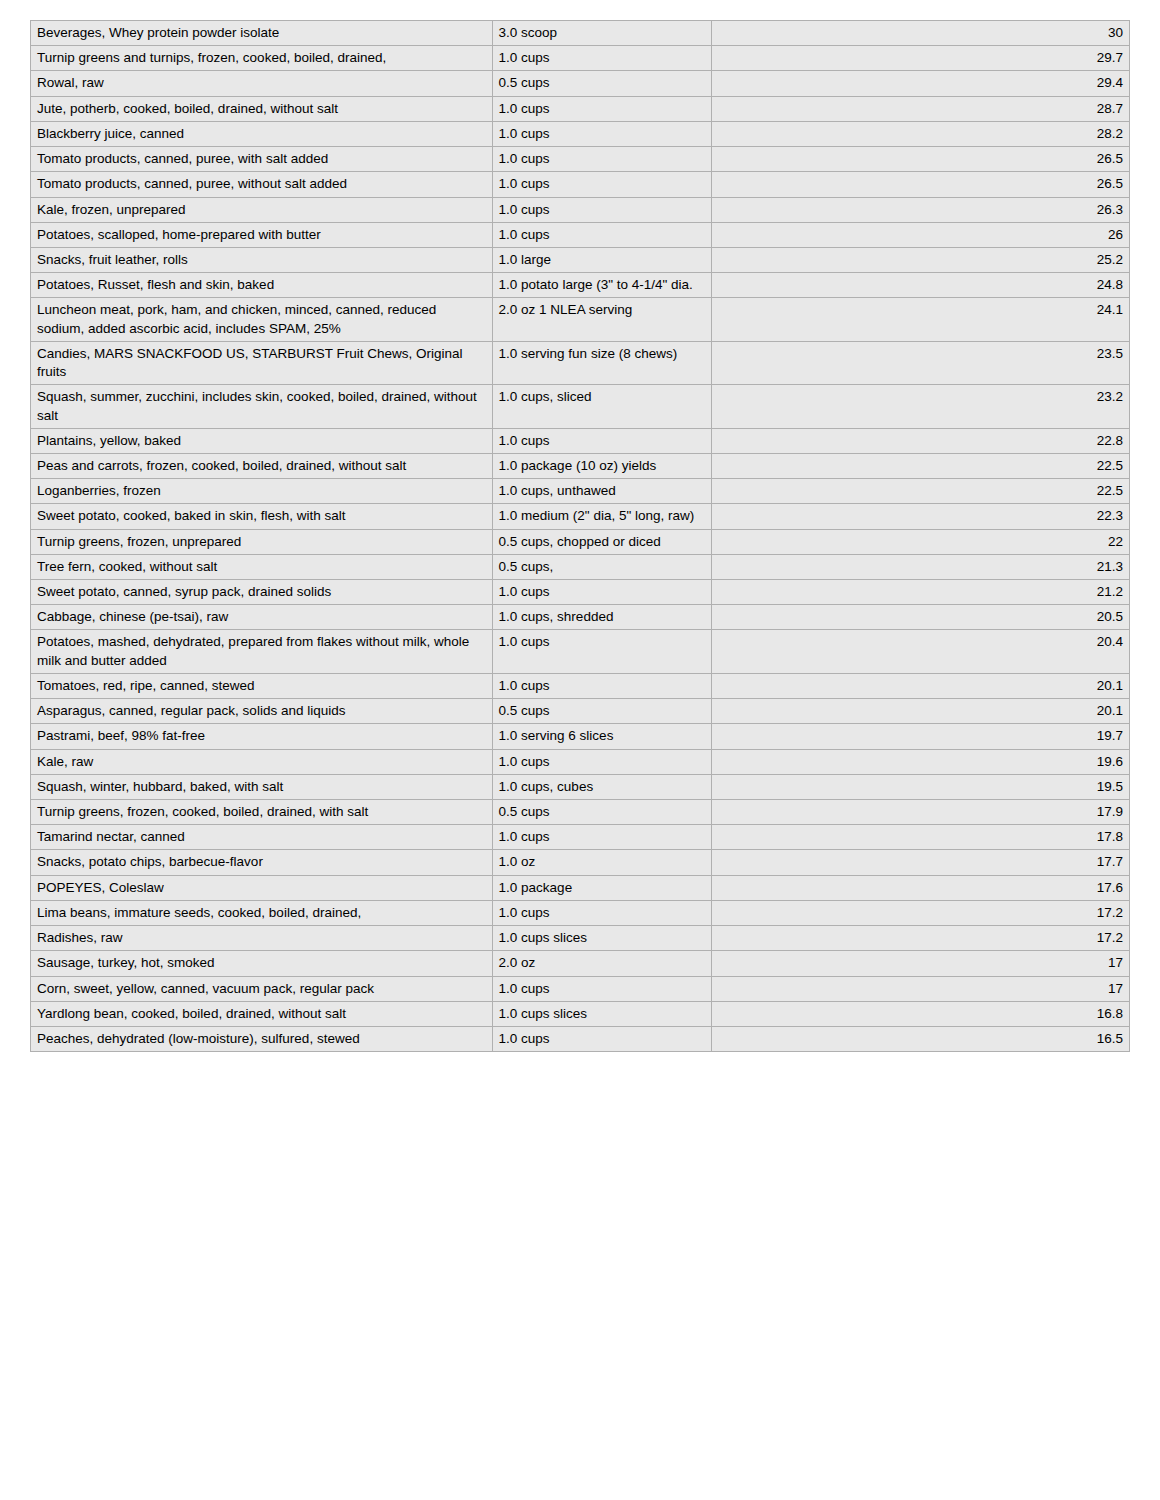| Beverages, Whey protein powder isolate | 3.0 scoop | 30 |
| Turnip greens and turnips, frozen, cooked, boiled, drained, | 1.0 cups | 29.7 |
| Rowal, raw | 0.5 cups | 29.4 |
| Jute, potherb, cooked, boiled, drained, without salt | 1.0 cups | 28.7 |
| Blackberry juice, canned | 1.0 cups | 28.2 |
| Tomato products, canned, puree, with salt added | 1.0 cups | 26.5 |
| Tomato products, canned, puree, without salt added | 1.0 cups | 26.5 |
| Kale, frozen, unprepared | 1.0 cups | 26.3 |
| Potatoes, scalloped, home-prepared with butter | 1.0 cups | 26 |
| Snacks, fruit leather, rolls | 1.0 large | 25.2 |
| Potatoes, Russet, flesh and skin, baked | 1.0 potato large (3" to 4-1/4" dia. | 24.8 |
| Luncheon meat, pork, ham, and chicken, minced, canned, reduced sodium, added ascorbic acid, includes SPAM, 25% | 2.0 oz 1 NLEA serving | 24.1 |
| Candies, MARS SNACKFOOD US, STARBURST Fruit Chews, Original fruits | 1.0 serving fun size (8 chews) | 23.5 |
| Squash, summer, zucchini, includes skin, cooked, boiled, drained, without salt | 1.0 cups, sliced | 23.2 |
| Plantains, yellow, baked | 1.0 cups | 22.8 |
| Peas and carrots, frozen, cooked, boiled, drained, without salt | 1.0 package (10 oz) yields | 22.5 |
| Loganberries, frozen | 1.0 cups, unthawed | 22.5 |
| Sweet potato, cooked, baked in skin, flesh, with salt | 1.0 medium (2" dia, 5" long, raw) | 22.3 |
| Turnip greens, frozen, unprepared | 0.5 cups, chopped or diced | 22 |
| Tree fern, cooked, without salt | 0.5 cups, | 21.3 |
| Sweet potato, canned, syrup pack, drained solids | 1.0 cups | 21.2 |
| Cabbage, chinese (pe-tsai), raw | 1.0 cups, shredded | 20.5 |
| Potatoes, mashed, dehydrated, prepared from flakes without milk, whole milk and butter added | 1.0 cups | 20.4 |
| Tomatoes, red, ripe, canned, stewed | 1.0 cups | 20.1 |
| Asparagus, canned, regular pack, solids and liquids | 0.5 cups | 20.1 |
| Pastrami, beef, 98% fat-free | 1.0 serving 6 slices | 19.7 |
| Kale, raw | 1.0 cups | 19.6 |
| Squash, winter, hubbard, baked, with salt | 1.0 cups, cubes | 19.5 |
| Turnip greens, frozen, cooked, boiled, drained, with salt | 0.5 cups | 17.9 |
| Tamarind nectar, canned | 1.0 cups | 17.8 |
| Snacks, potato chips, barbecue-flavor | 1.0 oz | 17.7 |
| POPEYES, Coleslaw | 1.0 package | 17.6 |
| Lima beans, immature seeds, cooked, boiled, drained, | 1.0 cups | 17.2 |
| Radishes, raw | 1.0 cups slices | 17.2 |
| Sausage, turkey, hot, smoked | 2.0 oz | 17 |
| Corn, sweet, yellow, canned, vacuum pack, regular pack | 1.0 cups | 17 |
| Yardlong bean, cooked, boiled, drained, without salt | 1.0 cups slices | 16.8 |
| Peaches, dehydrated (low-moisture), sulfured, stewed | 1.0 cups | 16.5 |